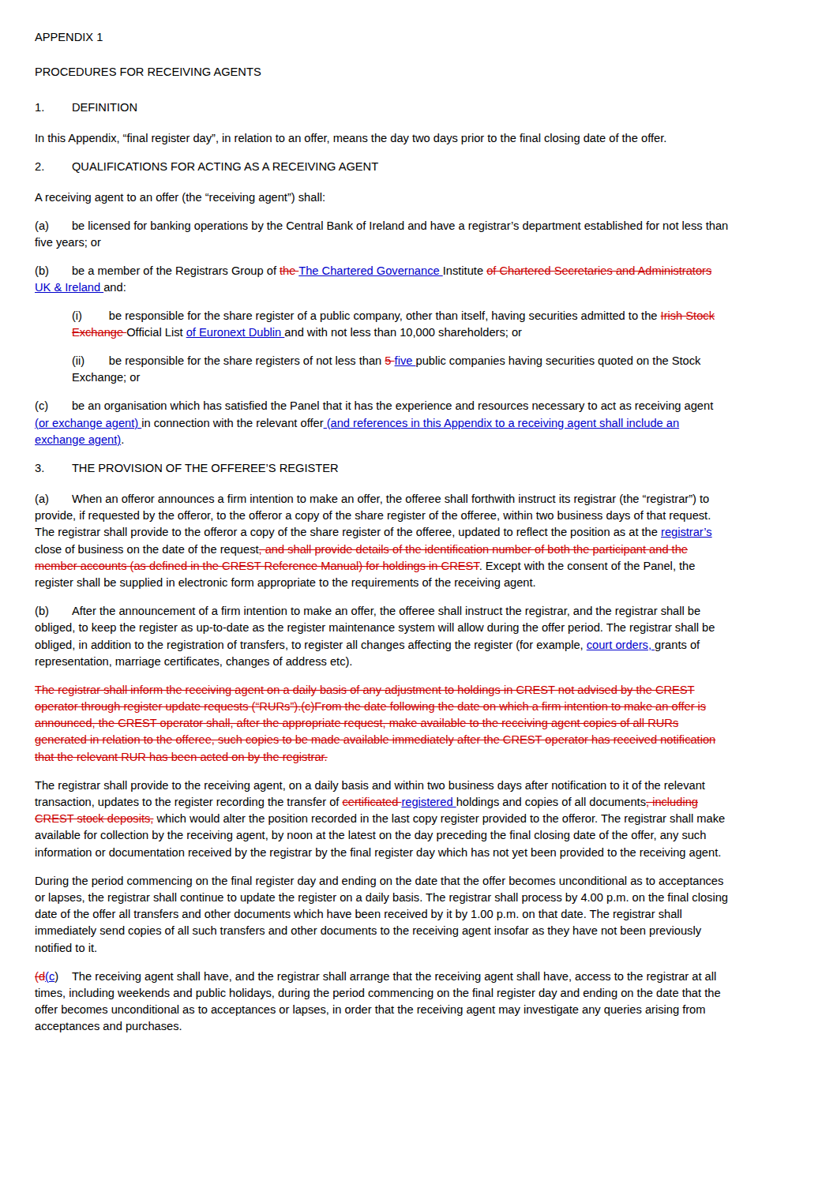APPENDIX 1
PROCEDURES FOR RECEIVING AGENTS
1. DEFINITION
In this Appendix, “final register day”, in relation to an offer, means the day two days prior to the final closing date of the offer.
2. QUALIFICATIONS FOR ACTING AS A RECEIVING AGENT
A receiving agent to an offer (the “receiving agent”) shall:
(a) be licensed for banking operations by the Central Bank of Ireland and have a registrar’s department established for not less than five years; or
(b) be a member of the Registrars Group of the The Chartered Governance Institute of Chartered Secretaries and Administrators UK & Ireland and:
(i) be responsible for the share register of a public company, other than itself, having securities admitted to the Irish Stock Exchange Official List of Euronext Dublin and with not less than 10,000 shareholders; or
(ii) be responsible for the share registers of not less than 5 five public companies having securities quoted on the Stock Exchange; or
(c) be an organisation which has satisfied the Panel that it has the experience and resources necessary to act as receiving agent (or exchange agent) in connection with the relevant offer (and references in this Appendix to a receiving agent shall include an exchange agent).
3. THE PROVISION OF THE OFFEREE’S REGISTER
(a) When an offeror announces a firm intention to make an offer, the offeree shall forthwith instruct its registrar (the “registrar”) to provide, if requested by the offeror, to the offeror a copy of the share register of the offeree, within two business days of that request. The registrar shall provide to the offeror a copy of the share register of the offeree, updated to reflect the position as at the registrar’s close of business on the date of the request, and shall provide details of the identification number of both the participant and the member accounts (as defined in the CREST Reference Manual) for holdings in CREST. Except with the consent of the Panel, the register shall be supplied in electronic form appropriate to the requirements of the receiving agent.
(b) After the announcement of a firm intention to make an offer, the offeree shall instruct the registrar, and the registrar shall be obliged, to keep the register as up-to-date as the register maintenance system will allow during the offer period. The registrar shall be obliged, in addition to the registration of transfers, to register all changes affecting the register (for example, court orders, grants of representation, marriage certificates, changes of address etc).
The registrar shall inform the receiving agent on a daily basis of any adjustment to holdings in CREST not advised by the CREST operator through register update requests (“RURs”).(c)From the date following the date on which a firm intention to make an offer is announced, the CREST operator shall, after the appropriate request, make available to the receiving agent copies of all RURs generated in relation to the offeree, such copies to be made available immediately after the CREST operator has received notification that the relevant RUR has been acted on by the registrar.
The registrar shall provide to the receiving agent, on a daily basis and within two business days after notification to it of the relevant transaction, updates to the register recording the transfer of certificated registered holdings and copies of all documents, including CREST stock deposits, which would alter the position recorded in the last copy register provided to the offeror. The registrar shall make available for collection by the receiving agent, by noon at the latest on the day preceding the final closing date of the offer, any such information or documentation received by the registrar by the final register day which has not yet been provided to the receiving agent.
During the period commencing on the final register day and ending on the date that the offer becomes unconditional as to acceptances or lapses, the registrar shall continue to update the register on a daily basis. The registrar shall process by 4.00 p.m. on the final closing date of the offer all transfers and other documents which have been received by it by 1.00 p.m. on that date. The registrar shall immediately send copies of all such transfers and other documents to the receiving agent insofar as they have not been previously notified to it.
(d(c) The receiving agent shall have, and the registrar shall arrange that the receiving agent shall have, access to the registrar at all times, including weekends and public holidays, during the period commencing on the final register day and ending on the date that the offer becomes unconditional as to acceptances or lapses, in order that the receiving agent may investigate any queries arising from acceptances and purchases.